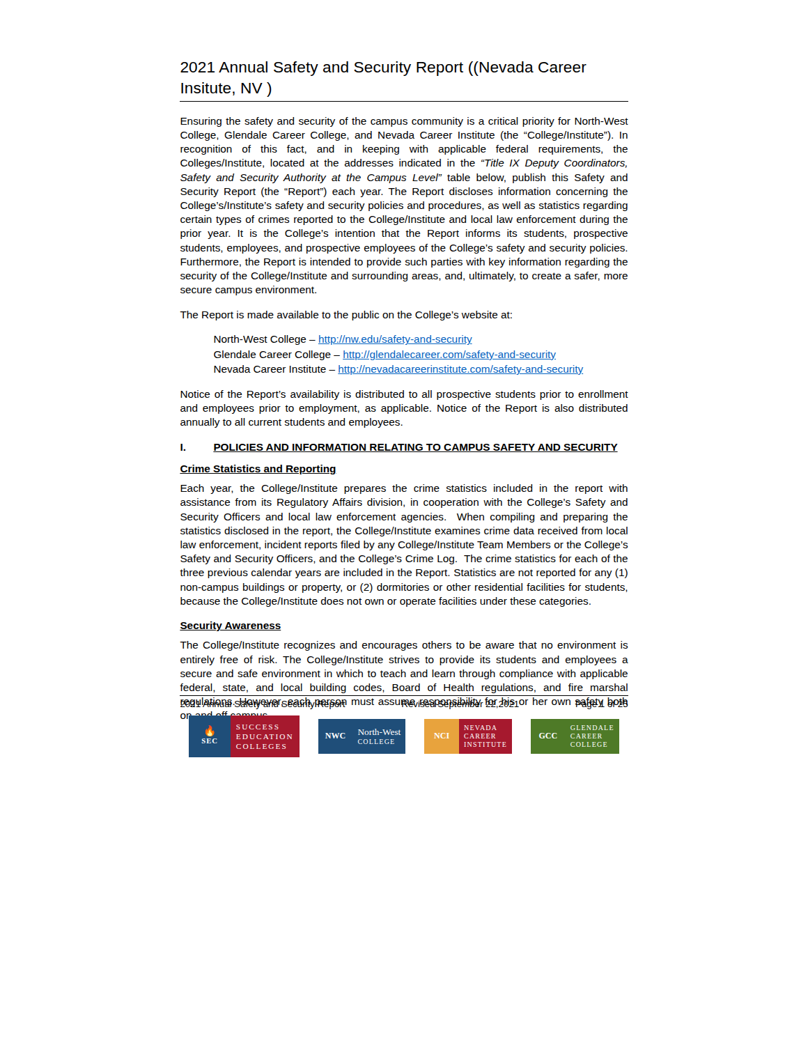2021 Annual Safety and Security Report ((Nevada Career Insitute, NV )
Ensuring the safety and security of the campus community is a critical priority for North-West College, Glendale Career College, and Nevada Career Institute (the “College/Institute”). In recognition of this fact, and in keeping with applicable federal requirements, the Colleges/Institute, located at the addresses indicated in the “Title IX Deputy Coordinators, Safety and Security Authority at the Campus Level” table below, publish this Safety and Security Report (the “Report”) each year. The Report discloses information concerning the College’s/Institute’s safety and security policies and procedures, as well as statistics regarding certain types of crimes reported to the College/Institute and local law enforcement during the prior year. It is the College’s intention that the Report informs its students, prospective students, employees, and prospective employees of the College’s safety and security policies. Furthermore, the Report is intended to provide such parties with key information regarding the security of the College/Institute and surrounding areas, and, ultimately, to create a safer, more secure campus environment.
The Report is made available to the public on the College’s website at:
North-West College – http://nw.edu/safety-and-security
Glendale Career College – http://glendalecareer.com/safety-and-security
Nevada Career Institute – http://nevadacareerinstitute.com/safety-and-security
Notice of the Report’s availability is distributed to all prospective students prior to enrollment and employees prior to employment, as applicable. Notice of the Report is also distributed annually to all current students and employees.
I. POLICIES AND INFORMATION RELATING TO CAMPUS SAFETY AND SECURITY
Crime Statistics and Reporting
Each year, the College/Institute prepares the crime statistics included in the report with assistance from its Regulatory Affairs division, in cooperation with the College’s Safety and Security Officers and local law enforcement agencies. When compiling and preparing the statistics disclosed in the report, the College/Institute examines crime data received from local law enforcement, incident reports filed by any College/Institute Team Members or the College’s Safety and Security Officers, and the College’s Crime Log. The crime statistics for each of the three previous calendar years are included in the Report. Statistics are not reported for any (1) non-campus buildings or property, or (2) dormitories or other residential facilities for students, because the College/Institute does not own or operate facilities under these categories.
Security Awareness
The College/Institute recognizes and encourages others to be aware that no environment is entirely free of risk. The College/Institute strives to provide its students and employees a secure and safe environment in which to teach and learn through compliance with applicable federal, state, and local building codes, Board of Health regulations, and fire marshal regulations. However, each person must assume responsibility for his or her own safety both on and off campus.
2021 Annual Safety and Security Report Revised September 22,2021 Page 1 of 25
🔥SEC
Success
Education
Colleges
NWC
North-West
College
NCI
Nevada
Career
Institute
GCC
Glendale
Career
College